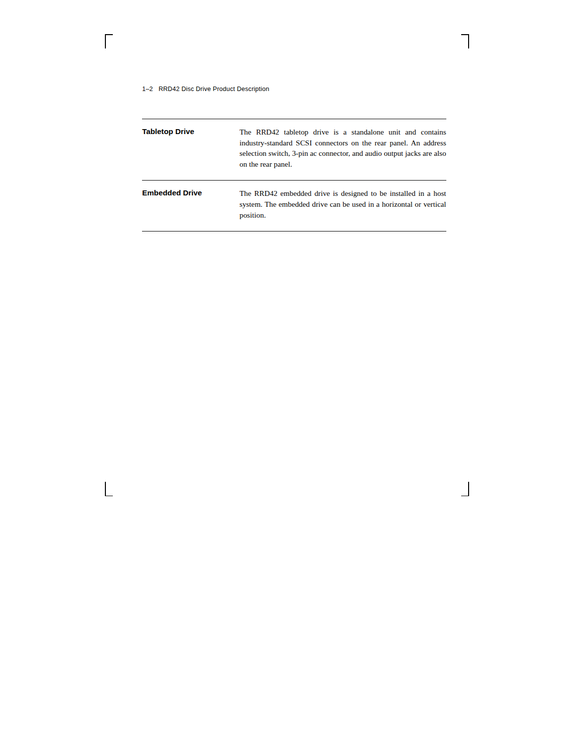1–2 RRD42 Disc Drive Product Description
Tabletop Drive
The RRD42 tabletop drive is a standalone unit and contains industry-standard SCSI connectors on the rear panel. An address selection switch, 3-pin ac connector, and audio output jacks are also on the rear panel.
Embedded Drive
The RRD42 embedded drive is designed to be installed in a host system. The embedded drive can be used in a horizontal or vertical position.